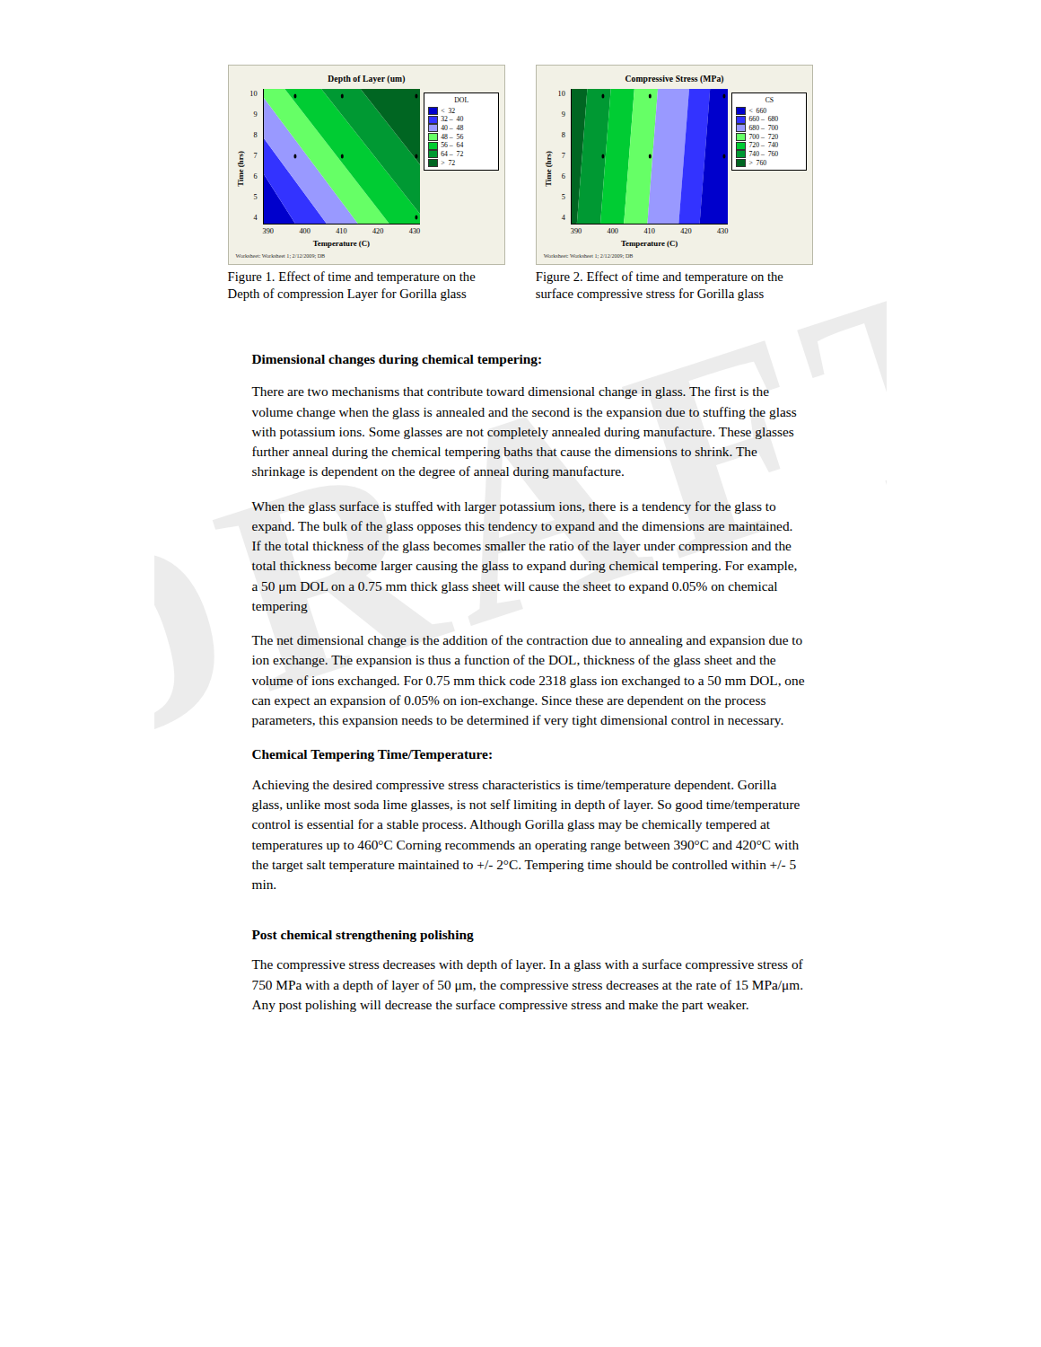DRAFT
Depth of Layer (um)
Time (hrs)
10
9
8
7
6
5
4
390400410420430
Temperature (C)
DOL
< 32
32 – 40
40 – 48
48 – 56
56 – 64
64 – 72
> 72
Worksheet: Worksheet 1; 2/12/2009; DB
Figure 1. Effect of time and temperature on the Depth of compression Layer for Gorilla glass
Compressive Stress (MPa)
Time (hrs)
10
9
8
7
6
5
4
390400410420430
Temperature (C)
CS
< 660
660 – 680
680 – 700
700 – 720
720 – 740
740 – 760
> 760
Worksheet: Worksheet 1; 2/12/2009; DB
Figure 2. Effect of time and temperature on the surface compressive stress for Gorilla glass
Dimensional changes during chemical tempering:
There are two mechanisms that contribute toward dimensional change in glass. The first is the volume change when the glass is annealed and the second is the expansion due to stuffing the glass with potassium ions. Some glasses are not completely annealed during manufacture. These glasses further anneal during the chemical tempering baths that cause the dimensions to shrink. The shrinkage is dependent on the degree of anneal during manufacture.
When the glass surface is stuffed with larger potassium ions, there is a tendency for the glass to expand. The bulk of the glass opposes this tendency to expand and the dimensions are maintained. If the total thickness of the glass becomes smaller the ratio of the layer under compression and the total thickness become larger causing the glass to expand during chemical tempering. For example, a 50 μm DOL on a 0.75 mm thick glass sheet will cause the sheet to expand 0.05% on chemical tempering
The net dimensional change is the addition of the contraction due to annealing and expansion due to ion exchange. The expansion is thus a function of the DOL, thickness of the glass sheet and the volume of ions exchanged. For 0.75 mm thick code 2318 glass ion exchanged to a 50 mm DOL, one can expect an expansion of 0.05% on ion-exchange. Since these are dependent on the process parameters, this expansion needs to be determined if very tight dimensional control in necessary.
Chemical Tempering Time/Temperature:
Achieving the desired compressive stress characteristics is time/temperature dependent. Gorilla glass, unlike most soda lime glasses, is not self limiting in depth of layer. So good time/temperature control is essential for a stable process. Although Gorilla glass may be chemically tempered at temperatures up to 460°C Corning recommends an operating range between 390°C and 420°C with the target salt temperature maintained to +/- 2°C. Tempering time should be controlled within +/- 5 min.
Post chemical strengthening polishing
The compressive stress decreases with depth of layer. In a glass with a surface compressive stress of 750 MPa with a depth of layer of 50 μm, the compressive stress decreases at the rate of 15 MPa/μm. Any post polishing will decrease the surface compressive stress and make the part weaker.